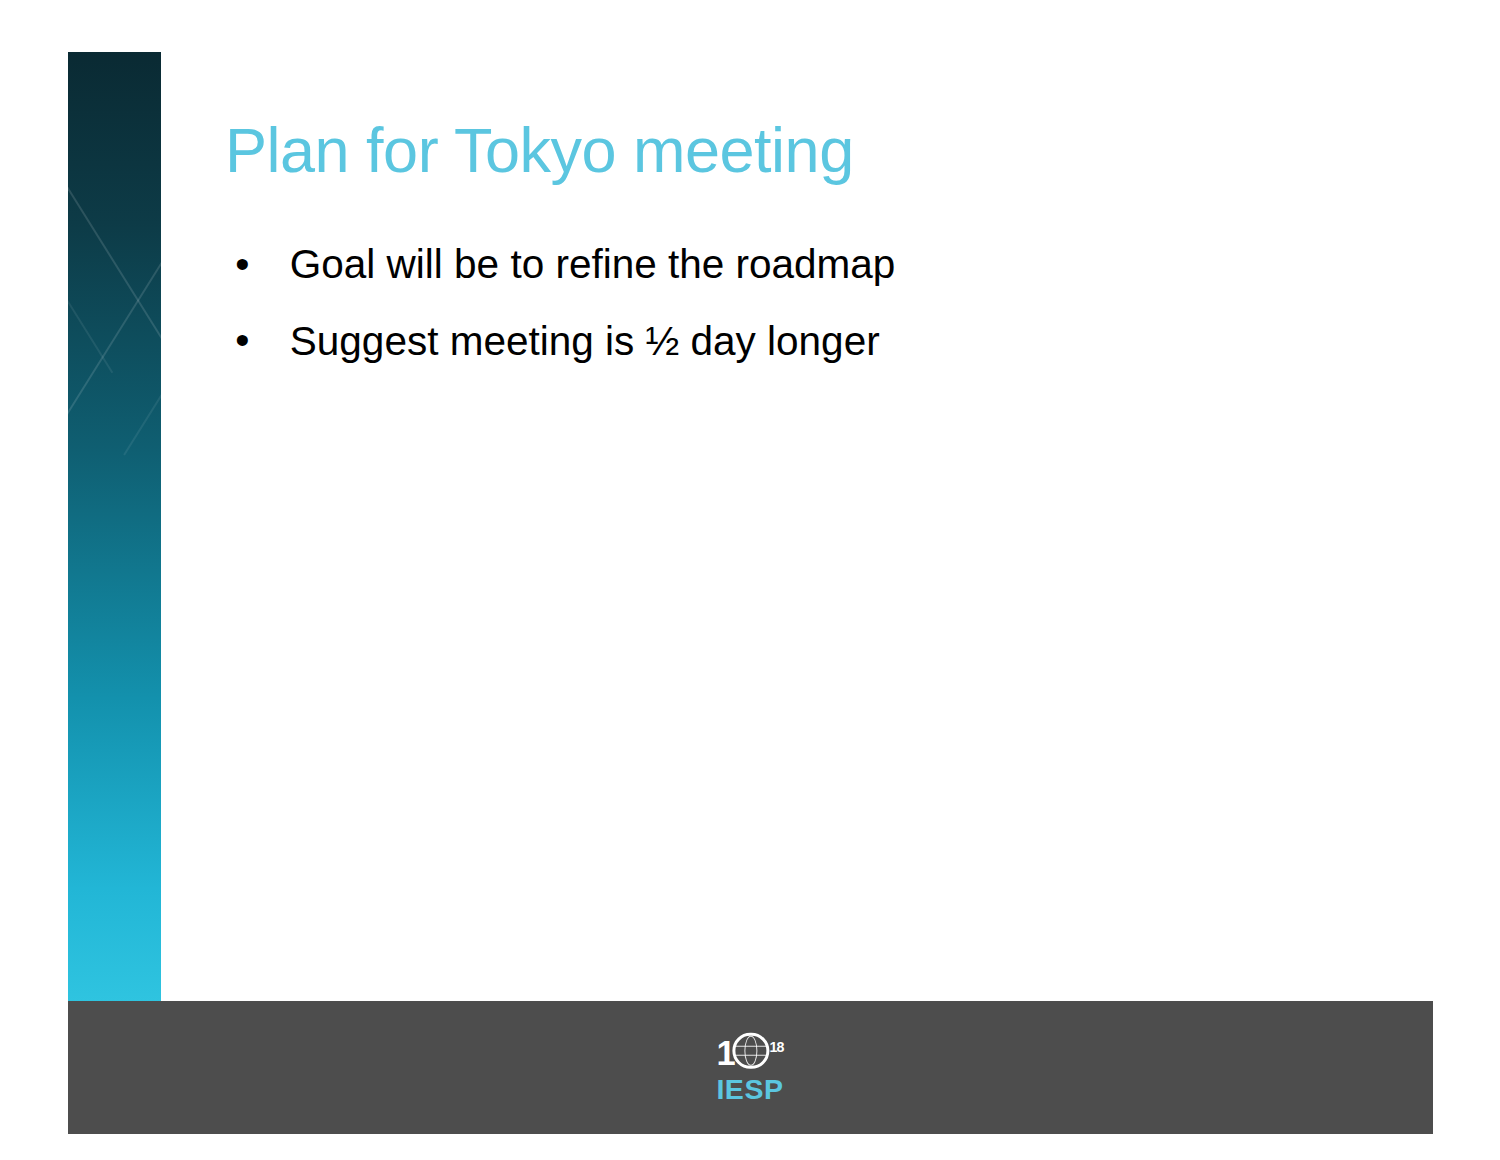Plan for Tokyo meeting
Goal will be to refine the roadmap
Suggest meeting is ½ day longer
1 18 IESP